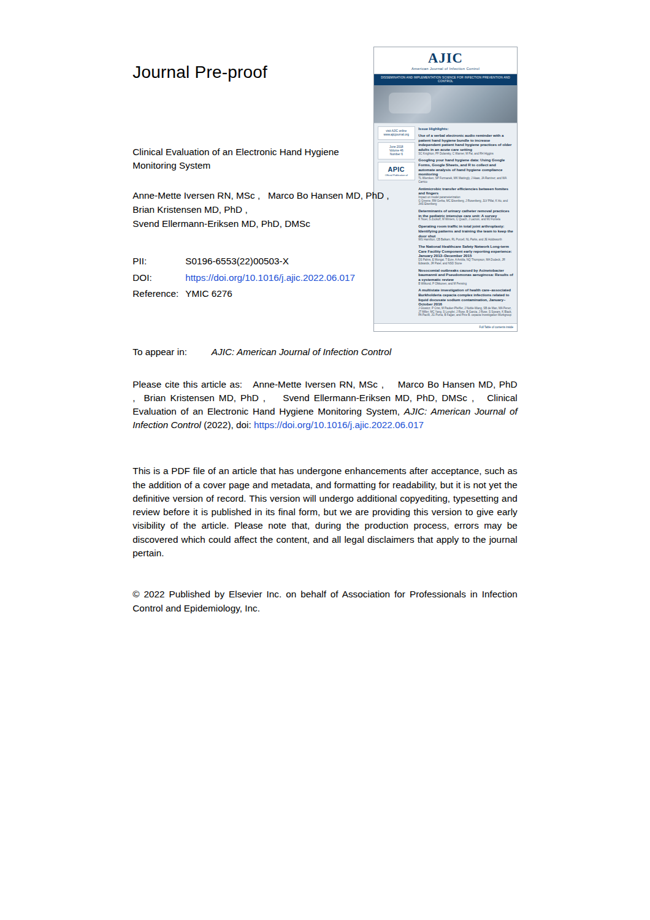AJIC
American Journal of Infection Control
DISSEMINATION AND IMPLEMENTATION SCIENCE FOR INFECTION PREVENTION AND CONTROL
visit AJIC online
www.ajicjournal.org
June 2018
Volume 46
Number 6
APIC
Official Publication of
Issue Highlights:
Use of a verbal electronic audio reminder with a patient hand hygiene bundle to increase independent patient hand hygiene practices of older adults in an acute care setting
SC Knighton, PF Dolansky, C Warner, M Pai, and RH Higgins
Googling your hand hygiene data: Using Google Forms, Google Sheets, and R to collect and automate analysis of hand hygiene compliance monitoring
TL Wiemken, SP Furmanek, MK Mattingly, J Haas, JA Ramirez, and WA Carrico
Antimicrobic transfer efficiencies between fomites and fingers
Impact on model parameterization
G Greene, RM Gerba, MC Eisenberg, J Rosenberg, JLV Pillai, K Ho, and JHS Eisenberg
Determinants of urinary catheter removal practices in the pediatric intensive care unit: A survey
K Tsuei, S Zuckoff, M Winters, C Quach, J Lacroix, and MJ Fontela
Operating room traffic in total joint arthroplasty: Identifying patterns and training the team to keep the door shut
WG Hamilton, CB Balkam, RL Purcell, NL Parks, and JE Holdsworth
The National Healthcare Safety Network Long-term Care Facility Component early reporting experience: January 2013–December 2015
DS Palms, E Mungai, T Eure, A Anttila, NQ Thompson, MA Dudeck, JR Edwards, JR Patel, and NSD Stone
Nosocomial outbreaks caused by Acinetobacter baumannii and Pseudomonas aeruginosa: Results of a systematic review
B Wilkund, P Olkkonen, and M Pensing
A multistate investigation of health care–associated Burkholderia cepacia complex infections related to liquid docusate sodium contamination, January–October 2016
J Glowicz, P Crist, M Pauker-Pfeiffer, J Noble-Wang, SB de Man, MA Perez, JT Miller, MC Yang, S Lungfei, J Rose, B Garcia, J Rose, S Spears, K Black, PA Pacilli, JG Puma, B Fagan, and Pine B. cepacia Investigation Workgroup
Full Table of contents inside
Journal Pre-proof
Clinical Evaluation of an Electronic Hand Hygiene Monitoring System
Anne-Mette Iversen RN, MSc , Marco Bo Hansen MD, PhD ,
Brian Kristensen MD, PhD ,
Svend Ellermann-Eriksen MD, PhD, DMSc
| PII: | S0196-6553(22)00503-X |
| DOI: | https://doi.org/10.1016/j.ajic.2022.06.017 |
| Reference: | YMIC 6276 |
To appear in: AJIC: American Journal of Infection Control
Please cite this article as: Anne-Mette Iversen RN, MSc , Marco Bo Hansen MD, PhD , Brian Kristensen MD, PhD , Svend Ellermann-Eriksen MD, PhD, DMSc , Clinical Evaluation of an Electronic Hand Hygiene Monitoring System, AJIC: American Journal of Infection Control (2022), doi: https://doi.org/10.1016/j.ajic.2022.06.017
This is a PDF file of an article that has undergone enhancements after acceptance, such as the addition of a cover page and metadata, and formatting for readability, but it is not yet the definitive version of record. This version will undergo additional copyediting, typesetting and review before it is published in its final form, but we are providing this version to give early visibility of the article. Please note that, during the production process, errors may be discovered which could affect the content, and all legal disclaimers that apply to the journal pertain.
© 2022 Published by Elsevier Inc. on behalf of Association for Professionals in Infection Control and Epidemiology, Inc.